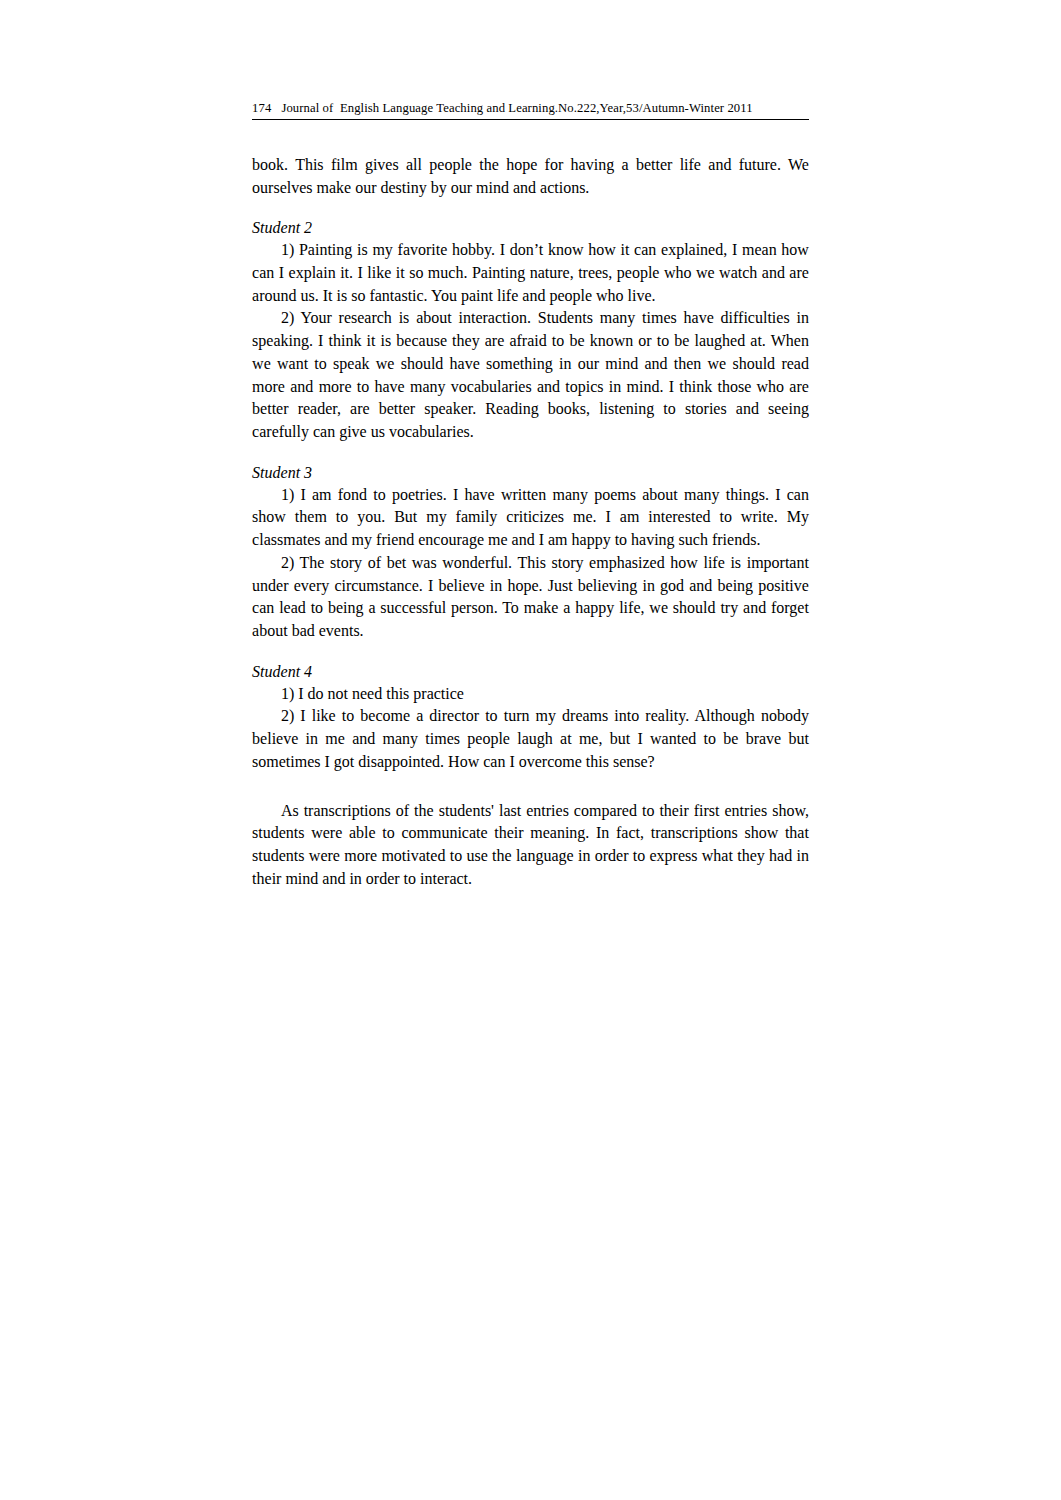174 Journal of English Language Teaching and Learning.No.222,Year,53/Autumn-Winter 2011
book. This film gives all people the hope for having a better life and future. We ourselves make our destiny by our mind and actions.
Student 2
1) Painting is my favorite hobby. I don’t know how it can explained, I mean how can I explain it. I like it so much. Painting nature, trees, people who we watch and are around us. It is so fantastic. You paint life and people who live.
2) Your research is about interaction. Students many times have difficulties in speaking. I think it is because they are afraid to be known or to be laughed at. When we want to speak we should have something in our mind and then we should read more and more to have many vocabularies and topics in mind. I think those who are better reader, are better speaker. Reading books, listening to stories and seeing carefully can give us vocabularies.
Student 3
1) I am fond to poetries. I have written many poems about many things. I can show them to you. But my family criticizes me. I am interested to write. My classmates and my friend encourage me and I am happy to having such friends.
2) The story of bet was wonderful. This story emphasized how life is important under every circumstance. I believe in hope. Just believing in god and being positive can lead to being a successful person. To make a happy life, we should try and forget about bad events.
Student 4
1) I do not need this practice
2) I like to become a director to turn my dreams into reality. Although nobody believe in me and many times people laugh at me, but I wanted to be brave but sometimes I got disappointed. How can I overcome this sense?
As transcriptions of the students' last entries compared to their first entries show, students were able to communicate their meaning. In fact, transcriptions show that students were more motivated to use the language in order to express what they had in their mind and in order to interact.